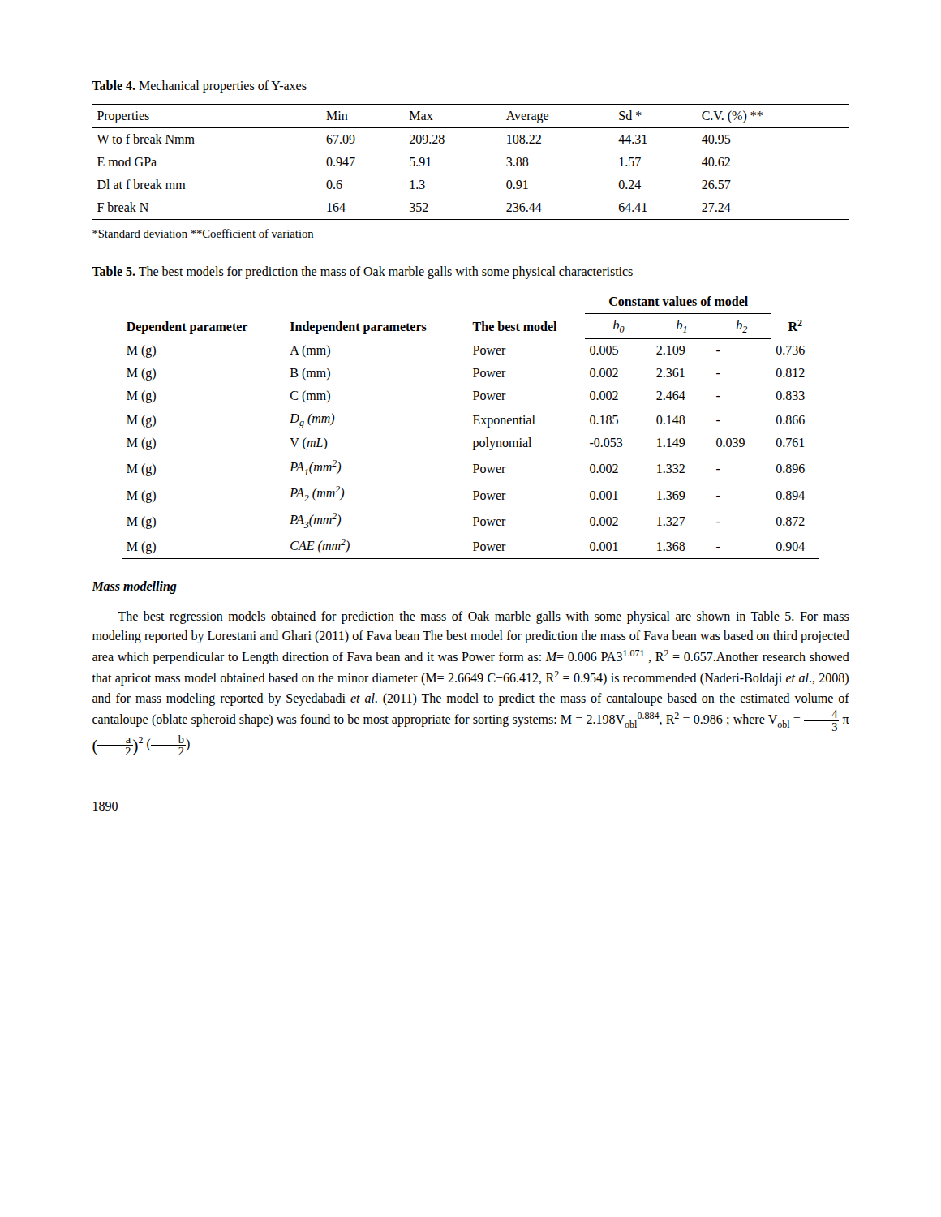Table 4. Mechanical properties of Y-axes
| Properties | Min | Max | Average | Sd * | C.V. (%) ** |
| --- | --- | --- | --- | --- | --- |
| W to f break Nmm | 67.09 | 209.28 | 108.22 | 44.31 | 40.95 |
| E mod GPa | 0.947 | 5.91 | 3.88 | 1.57 | 40.62 |
| Dl at f break mm | 0.6 | 1.3 | 0.91 | 0.24 | 26.57 |
| F break N | 164 | 352 | 236.44 | 64.41 | 27.24 |
*Standard deviation **Coefficient of variation
Table 5. The best models for prediction the mass of Oak marble galls with some physical characteristics
| Dependent parameter | Independent parameters | The best model | Constant values of model | R 2 |
| --- | --- | --- | --- | --- |
| b 0 | b 1 | b 2 |
| M (g) | A (mm) | Power | 0.005 | 2.109 | - | 0.736 |
| M (g) | B (mm) | Power | 0.002 | 2.361 | - | 0.812 |
| M (g) | C (mm) | Power | 0.002 | 2.464 | - | 0.833 |
| M (g) | D g (mm) | Exponential | 0.185 | 0.148 | - | 0.866 |
| M (g) | V ( mL ) | polynomial | -0.053 | 1.149 | 0.039 | 0.761 |
| M (g) | PA 1 (mm 2 ) | Power | 0.002 | 1.332 | - | 0.896 |
| M (g) | PA 2 (mm 2 ) | Power | 0.001 | 1.369 | - | 0.894 |
| M (g) | PA 3 (mm 2 ) | Power | 0.002 | 1.327 | - | 0.872 |
| M (g) | CAE (mm 2 ) | Power | 0.001 | 1.368 | - | 0.904 |
Mass modelling
The best regression models obtained for prediction the mass of Oak marble galls with some physical are shown in Table 5. For mass modeling reported by Lorestani and Ghari (2011) of Fava bean The best model for prediction the mass of Fava bean was based on third projected area which perpendicular to Length direction of Fava bean and it was Power form as: M= 0.006 PA31.071 , R2 = 0.657.Another research showed that apricot mass model obtained based on the minor diameter (M= 2.6649 C−66.412, R2 = 0.954) is recommended (Naderi-Boldaji et al., 2008) and for mass modeling reported by Seyedabadi et al. (2011) The model to predict the mass of cantaloupe based on the estimated volume of cantaloupe (oblate spheroid shape) was found to be most appropriate for sorting systems: M = 2.198Vobl0.884, R2 = 0.986 ; where Vobl = 43 π (a 2)2 (b 2)
1890